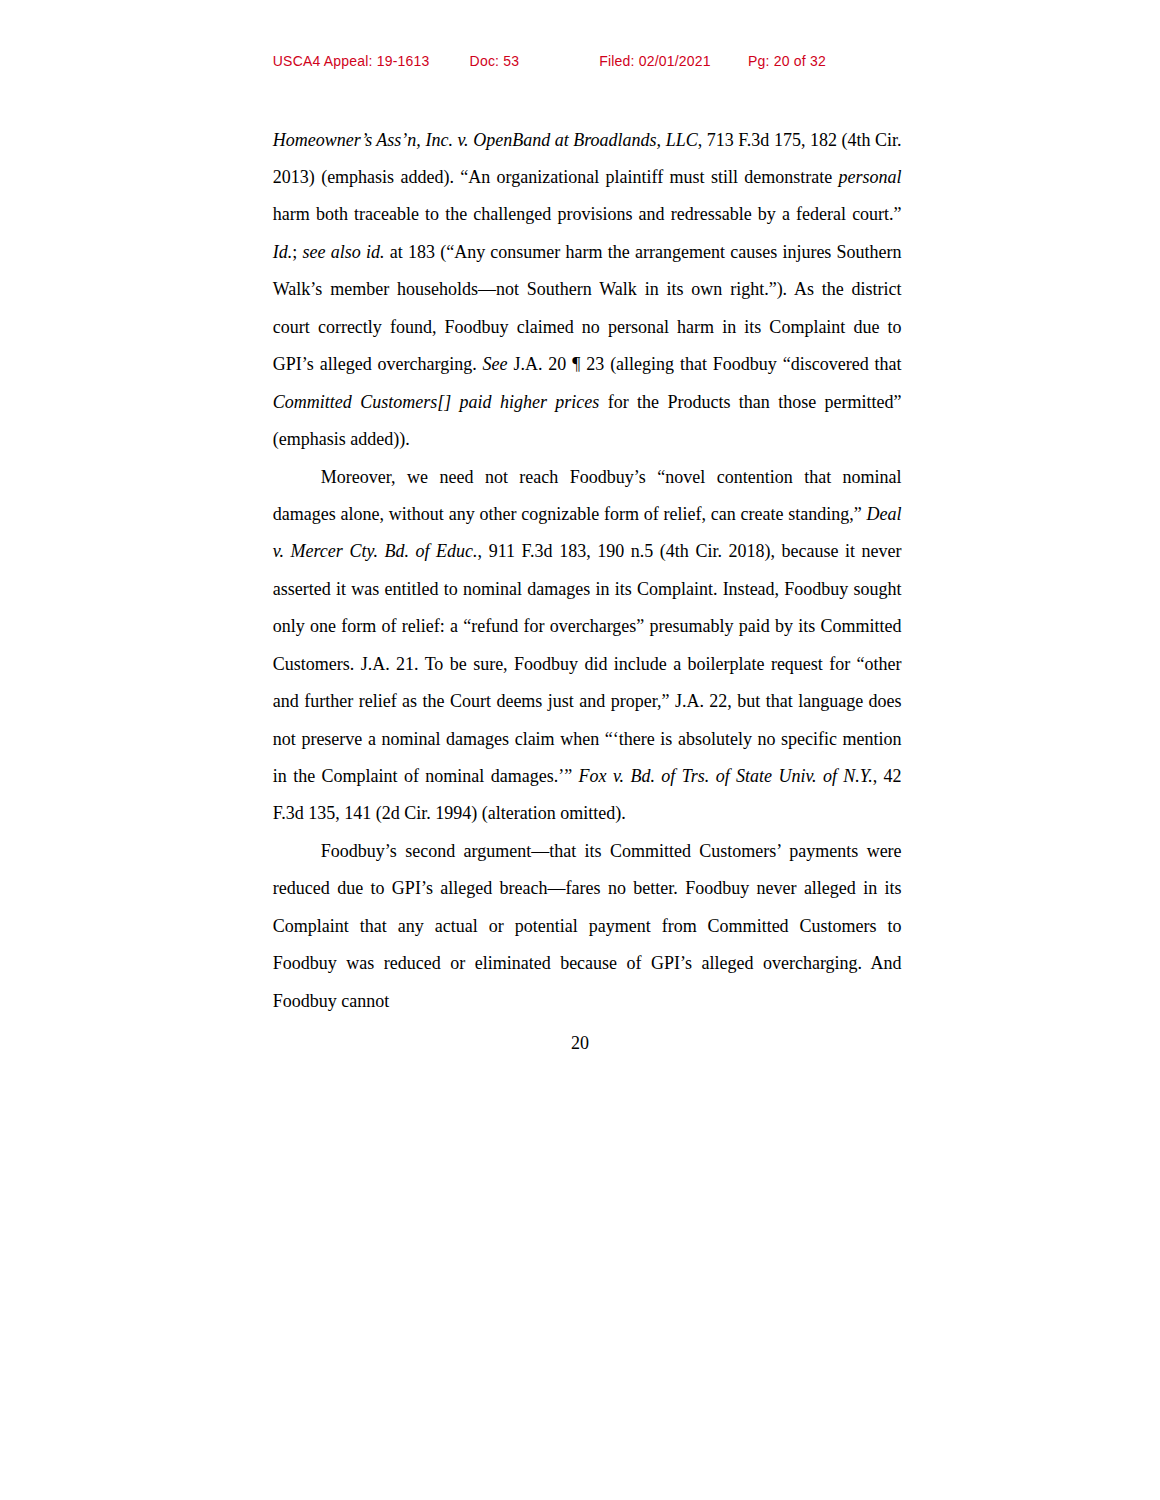USCA4 Appeal: 19-1613 Doc: 53 Filed: 02/01/2021 Pg: 20 of 32
Homeowner’s Ass’n, Inc. v. OpenBand at Broadlands, LLC, 713 F.3d 175, 182 (4th Cir. 2013) (emphasis added). “An organizational plaintiff must still demonstrate personal harm both traceable to the challenged provisions and redressable by a federal court.” Id.; see also id. at 183 (“Any consumer harm the arrangement causes injures Southern Walk’s member households—not Southern Walk in its own right.”). As the district court correctly found, Foodbuy claimed no personal harm in its Complaint due to GPI’s alleged overcharging. See J.A. 20 ¶ 23 (alleging that Foodbuy “discovered that Committed Customers[] paid higher prices for the Products than those permitted” (emphasis added)).
Moreover, we need not reach Foodbuy’s “novel contention that nominal damages alone, without any other cognizable form of relief, can create standing,” Deal v. Mercer Cty. Bd. of Educ., 911 F.3d 183, 190 n.5 (4th Cir. 2018), because it never asserted it was entitled to nominal damages in its Complaint. Instead, Foodbuy sought only one form of relief: a “refund for overcharges” presumably paid by its Committed Customers. J.A. 21. To be sure, Foodbuy did include a boilerplate request for “other and further relief as the Court deems just and proper,” J.A. 22, but that language does not preserve a nominal damages claim when “‘there is absolutely no specific mention in the Complaint of nominal damages.’” Fox v. Bd. of Trs. of State Univ. of N.Y., 42 F.3d 135, 141 (2d Cir. 1994) (alteration omitted).
Foodbuy’s second argument—that its Committed Customers’ payments were reduced due to GPI’s alleged breach—fares no better. Foodbuy never alleged in its Complaint that any actual or potential payment from Committed Customers to Foodbuy was reduced or eliminated because of GPI’s alleged overcharging. And Foodbuy cannot
20